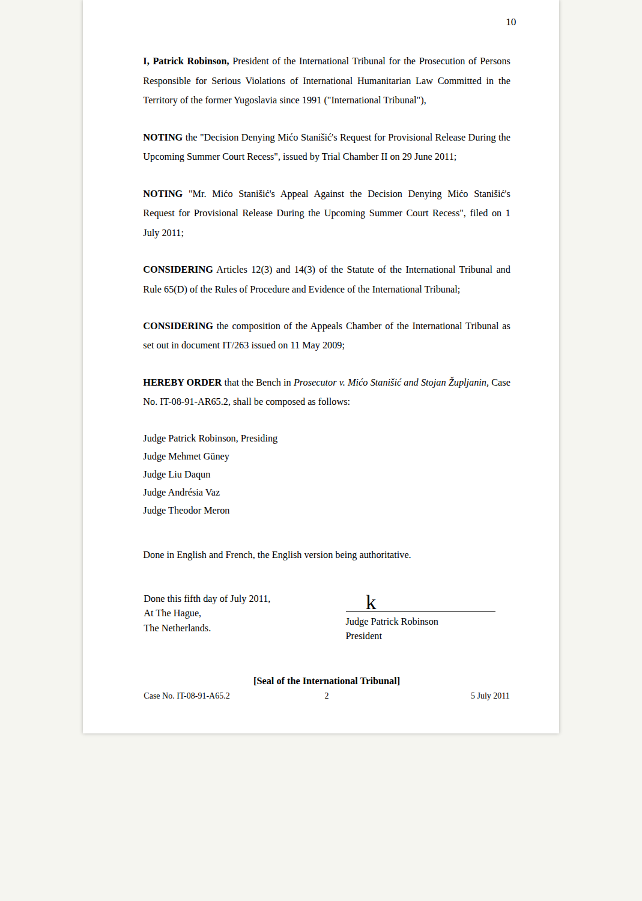10
I, Patrick Robinson, President of the International Tribunal for the Prosecution of Persons Responsible for Serious Violations of International Humanitarian Law Committed in the Territory of the former Yugoslavia since 1991 ("International Tribunal"),
NOTING the "Decision Denying Mićo Stanišić's Request for Provisional Release During the Upcoming Summer Court Recess", issued by Trial Chamber II on 29 June 2011;
NOTING "Mr. Mićo Stanišić's Appeal Against the Decision Denying Mićo Stanišić's Request for Provisional Release During the Upcoming Summer Court Recess", filed on 1 July 2011;
CONSIDERING Articles 12(3) and 14(3) of the Statute of the International Tribunal and Rule 65(D) of the Rules of Procedure and Evidence of the International Tribunal;
CONSIDERING the composition of the Appeals Chamber of the International Tribunal as set out in document IT/263 issued on 11 May 2009;
HEREBY ORDER that the Bench in Prosecutor v. Mićo Stanišić and Stojan Župljanin, Case No. IT-08-91-AR65.2, shall be composed as follows:
Judge Patrick Robinson, Presiding
Judge Mehmet Güney
Judge Liu Daqun
Judge Andrésia Vaz
Judge Theodor Meron
Done in English and French, the English version being authoritative.
| Done this fifth day of July 2011, At The Hague, The Netherlands. | k Judge Patrick Robinson President |
[Seal of the International Tribunal]
| Case No. IT-08-91-A65.2 | 2 | 5 July 2011 |